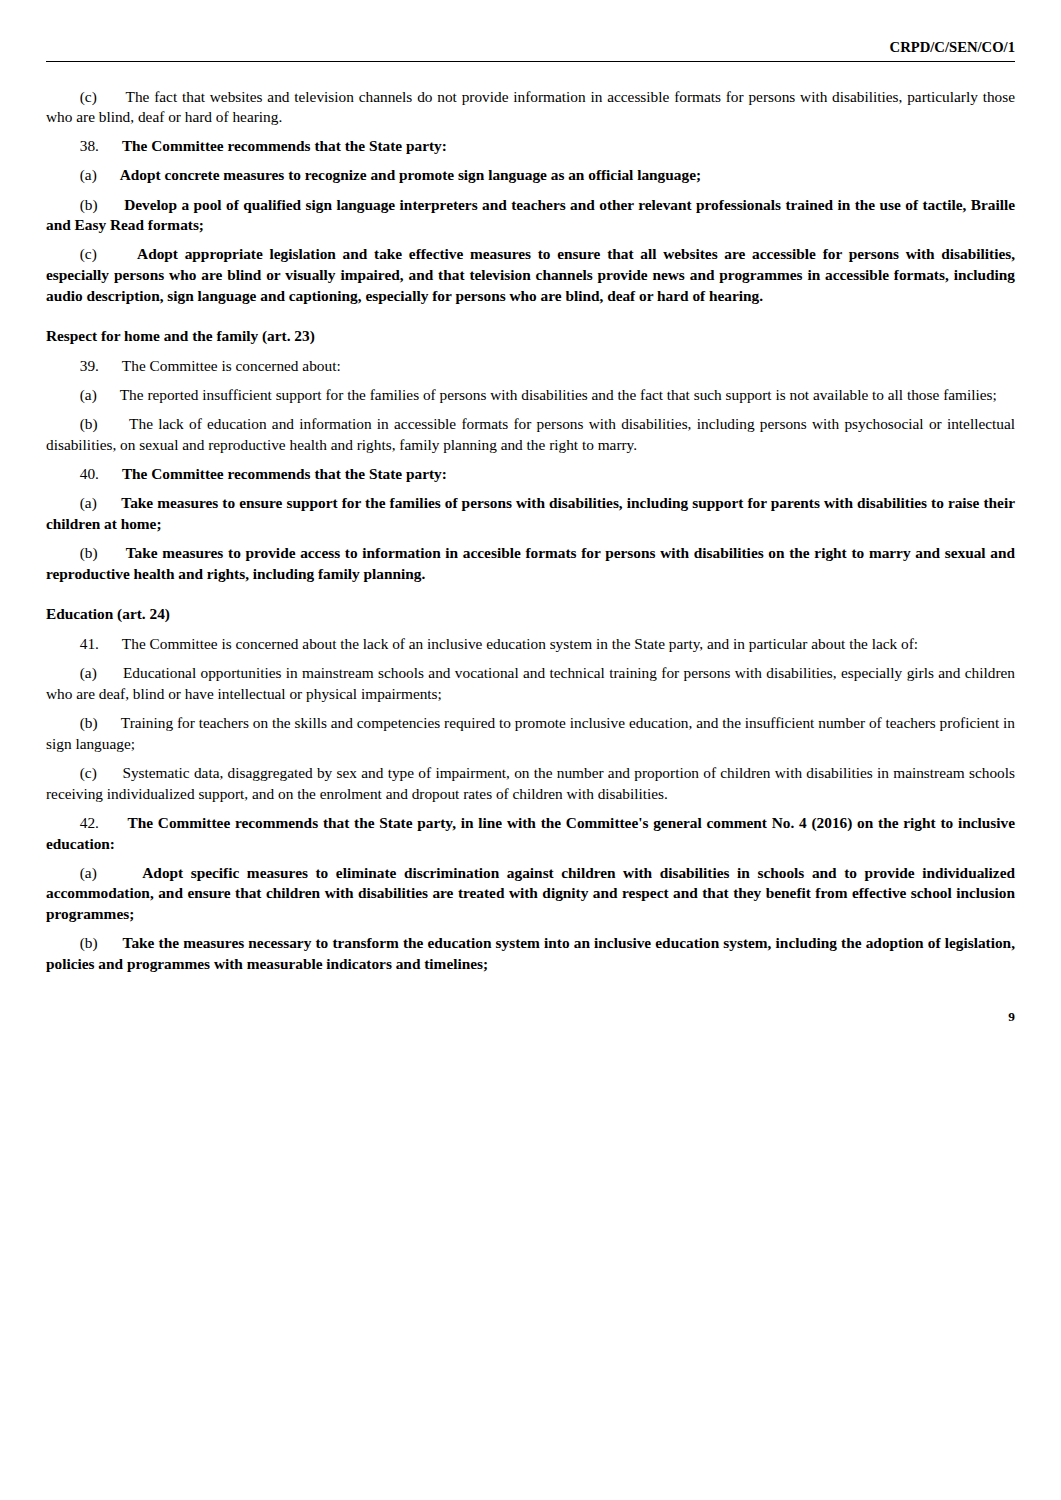CRPD/C/SEN/CO/1
(c) The fact that websites and television channels do not provide information in accessible formats for persons with disabilities, particularly those who are blind, deaf or hard of hearing.
38. The Committee recommends that the State party:
(a) Adopt concrete measures to recognize and promote sign language as an official language;
(b) Develop a pool of qualified sign language interpreters and teachers and other relevant professionals trained in the use of tactile, Braille and Easy Read formats;
(c) Adopt appropriate legislation and take effective measures to ensure that all websites are accessible for persons with disabilities, especially persons who are blind or visually impaired, and that television channels provide news and programmes in accessible formats, including audio description, sign language and captioning, especially for persons who are blind, deaf or hard of hearing.
Respect for home and the family (art. 23)
39. The Committee is concerned about:
(a) The reported insufficient support for the families of persons with disabilities and the fact that such support is not available to all those families;
(b) The lack of education and information in accessible formats for persons with disabilities, including persons with psychosocial or intellectual disabilities, on sexual and reproductive health and rights, family planning and the right to marry.
40. The Committee recommends that the State party:
(a) Take measures to ensure support for the families of persons with disabilities, including support for parents with disabilities to raise their children at home;
(b) Take measures to provide access to information in accesible formats for persons with disabilities on the right to marry and sexual and reproductive health and rights, including family planning.
Education (art. 24)
41. The Committee is concerned about the lack of an inclusive education system in the State party, and in particular about the lack of:
(a) Educational opportunities in mainstream schools and vocational and technical training for persons with disabilities, especially girls and children who are deaf, blind or have intellectual or physical impairments;
(b) Training for teachers on the skills and competencies required to promote inclusive education, and the insufficient number of teachers proficient in sign language;
(c) Systematic data, disaggregated by sex and type of impairment, on the number and proportion of children with disabilities in mainstream schools receiving individualized support, and on the enrolment and dropout rates of children with disabilities.
42. The Committee recommends that the State party, in line with the Committee's general comment No. 4 (2016) on the right to inclusive education:
(a) Adopt specific measures to eliminate discrimination against children with disabilities in schools and to provide individualized accommodation, and ensure that children with disabilities are treated with dignity and respect and that they benefit from effective school inclusion programmes;
(b) Take the measures necessary to transform the education system into an inclusive education system, including the adoption of legislation, policies and programmes with measurable indicators and timelines;
9